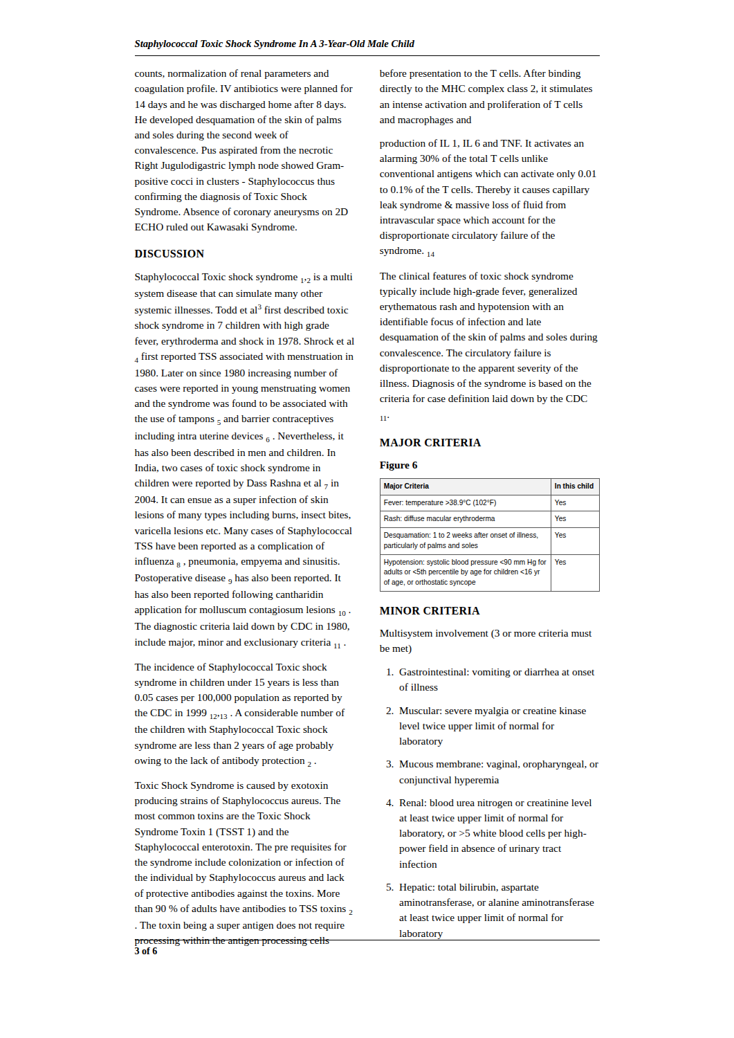Staphylococcal Toxic Shock Syndrome In A 3-Year-Old Male Child
counts, normalization of renal parameters and coagulation profile. IV antibiotics were planned for 14 days and he was discharged home after 8 days. He developed desquamation of the skin of palms and soles during the second week of convalescence. Pus aspirated from the necrotic Right Jugulodigastric lymph node showed Gram-positive cocci in clusters - Staphylococcus thus confirming the diagnosis of Toxic Shock Syndrome. Absence of coronary aneurysms on 2D ECHO ruled out Kawasaki Syndrome.
DISCUSSION
Staphylococcal Toxic shock syndrome 1,2 is a multi system disease that can simulate many other systemic illnesses. Todd et al3 first described toxic shock syndrome in 7 children with high grade fever, erythroderma and shock in 1978. Shrock et al 4 first reported TSS associated with menstruation in 1980. Later on since 1980 increasing number of cases were reported in young menstruating women and the syndrome was found to be associated with the use of tampons 5 and barrier contraceptives including intra uterine devices 6 . Nevertheless, it has also been described in men and children. In India, two cases of toxic shock syndrome in children were reported by Dass Rashna et al 7 in 2004. It can ensue as a super infection of skin lesions of many types including burns, insect bites, varicella lesions etc. Many cases of Staphylococcal TSS have been reported as a complication of influenza 8 , pneumonia, empyema and sinusitis. Postoperative disease 9 has also been reported. It has also been reported following cantharidin application for molluscum contagiosum lesions 10 . The diagnostic criteria laid down by CDC in 1980, include major, minor and exclusionary criteria 11 .
The incidence of Staphylococcal Toxic shock syndrome in children under 15 years is less than 0.05 cases per 100,000 population as reported by the CDC in 1999 12,13 . A considerable number of the children with Staphylococcal Toxic shock syndrome are less than 2 years of age probably owing to the lack of antibody protection 2 .
Toxic Shock Syndrome is caused by exotoxin producing strains of Staphylococcus aureus. The most common toxins are the Toxic Shock Syndrome Toxin 1 (TSST 1) and the Staphylococcal enterotoxin. The pre requisites for the syndrome include colonization or infection of the individual by Staphylococcus aureus and lack of protective antibodies against the toxins. More than 90 % of adults have antibodies to TSS toxins 2 . The toxin being a super antigen does not require processing within the antigen processing cells before presentation to the T cells. After binding directly to the MHC complex class 2, it stimulates an intense activation and proliferation of T cells and macrophages and
production of IL 1, IL 6 and TNF. It activates an alarming 30% of the total T cells unlike conventional antigens which can activate only 0.01 to 0.1% of the T cells. Thereby it causes capillary leak syndrome & massive loss of fluid from intravascular space which account for the disproportionate circulatory failure of the syndrome. 14
The clinical features of toxic shock syndrome typically include high-grade fever, generalized erythematous rash and hypotension with an identifiable focus of infection and late desquamation of the skin of palms and soles during convalescence. The circulatory failure is disproportionate to the apparent severity of the illness. Diagnosis of the syndrome is based on the criteria for case definition laid down by the CDC 11.
MAJOR CRITERIA
Figure 6
| Major Criteria | In this child |
| --- | --- |
| Fever: temperature >38.9°C (102°F) | Yes |
| Rash: diffuse macular erythroderma | Yes |
| Desquamation: 1 to 2 weeks after onset of illness, particularly of palms and soles | Yes |
| Hypotension: systolic blood pressure <90 mm Hg for adults or <5th percentile by age for children <16 yr of age, or orthostatic syncope | Yes |
MINOR CRITERIA
Multisystem involvement (3 or more criteria must be met)
Gastrointestinal: vomiting or diarrhea at onset of illness
Muscular: severe myalgia or creatine kinase level twice upper limit of normal for laboratory
Mucous membrane: vaginal, oropharyngeal, or conjunctival hyperemia
Renal: blood urea nitrogen or creatinine level at least twice upper limit of normal for laboratory, or >5 white blood cells per high-power field in absence of urinary tract infection
Hepatic: total bilirubin, aspartate aminotransferase, or alanine aminotransferase at least twice upper limit of normal for laboratory
3 of 6